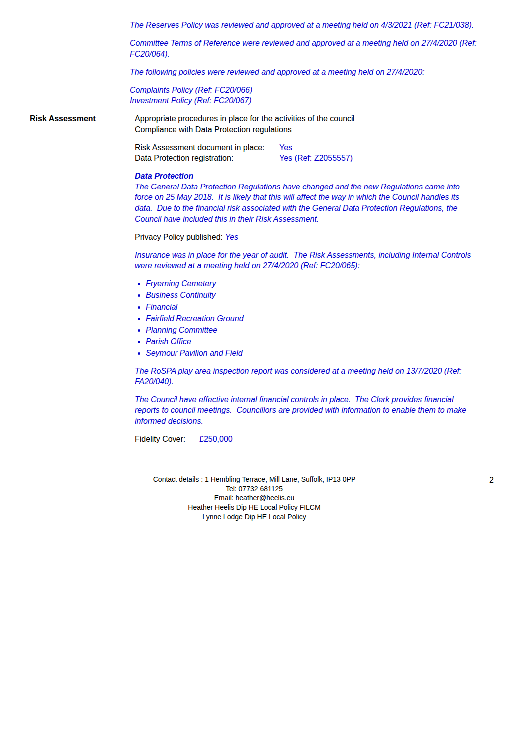The Reserves Policy was reviewed and approved at a meeting held on 4/3/2021 (Ref: FC21/038).
Committee Terms of Reference were reviewed and approved at a meeting held on 27/4/2020 (Ref: FC20/064).
The following policies were reviewed and approved at a meeting held on 27/4/2020:
Complaints Policy (Ref: FC20/066)
Investment Policy (Ref: FC20/067)
Risk Assessment
Appropriate procedures in place for the activities of the council
Compliance with Data Protection regulations
Risk Assessment document in place:
Yes
Data Protection registration:
Yes (Ref: Z2055557)
Data Protection
The General Data Protection Regulations have changed and the new Regulations came into force on 25 May 2018. It is likely that this will affect the way in which the Council handles its data. Due to the financial risk associated with the General Data Protection Regulations, the Council have included this in their Risk Assessment.
Privacy Policy published: Yes
Insurance was in place for the year of audit. The Risk Assessments, including Internal Controls were reviewed at a meeting held on 27/4/2020 (Ref: FC20/065):
Fryerning Cemetery
Business Continuity
Financial
Fairfield Recreation Ground
Planning Committee
Parish Office
Seymour Pavilion and Field
The RoSPA play area inspection report was considered at a meeting held on 13/7/2020 (Ref: FA20/040).
The Council have effective internal financial controls in place. The Clerk provides financial reports to council meetings. Councillors are provided with information to enable them to make informed decisions.
Fidelity Cover:
£250,000
2
Contact details : 1 Hembling Terrace, Mill Lane, Suffolk, IP13 0PP
Tel: 07732 681125
Email: heather@heelis.eu
Heather Heelis Dip HE Local Policy FILCM
Lynne Lodge Dip HE Local Policy